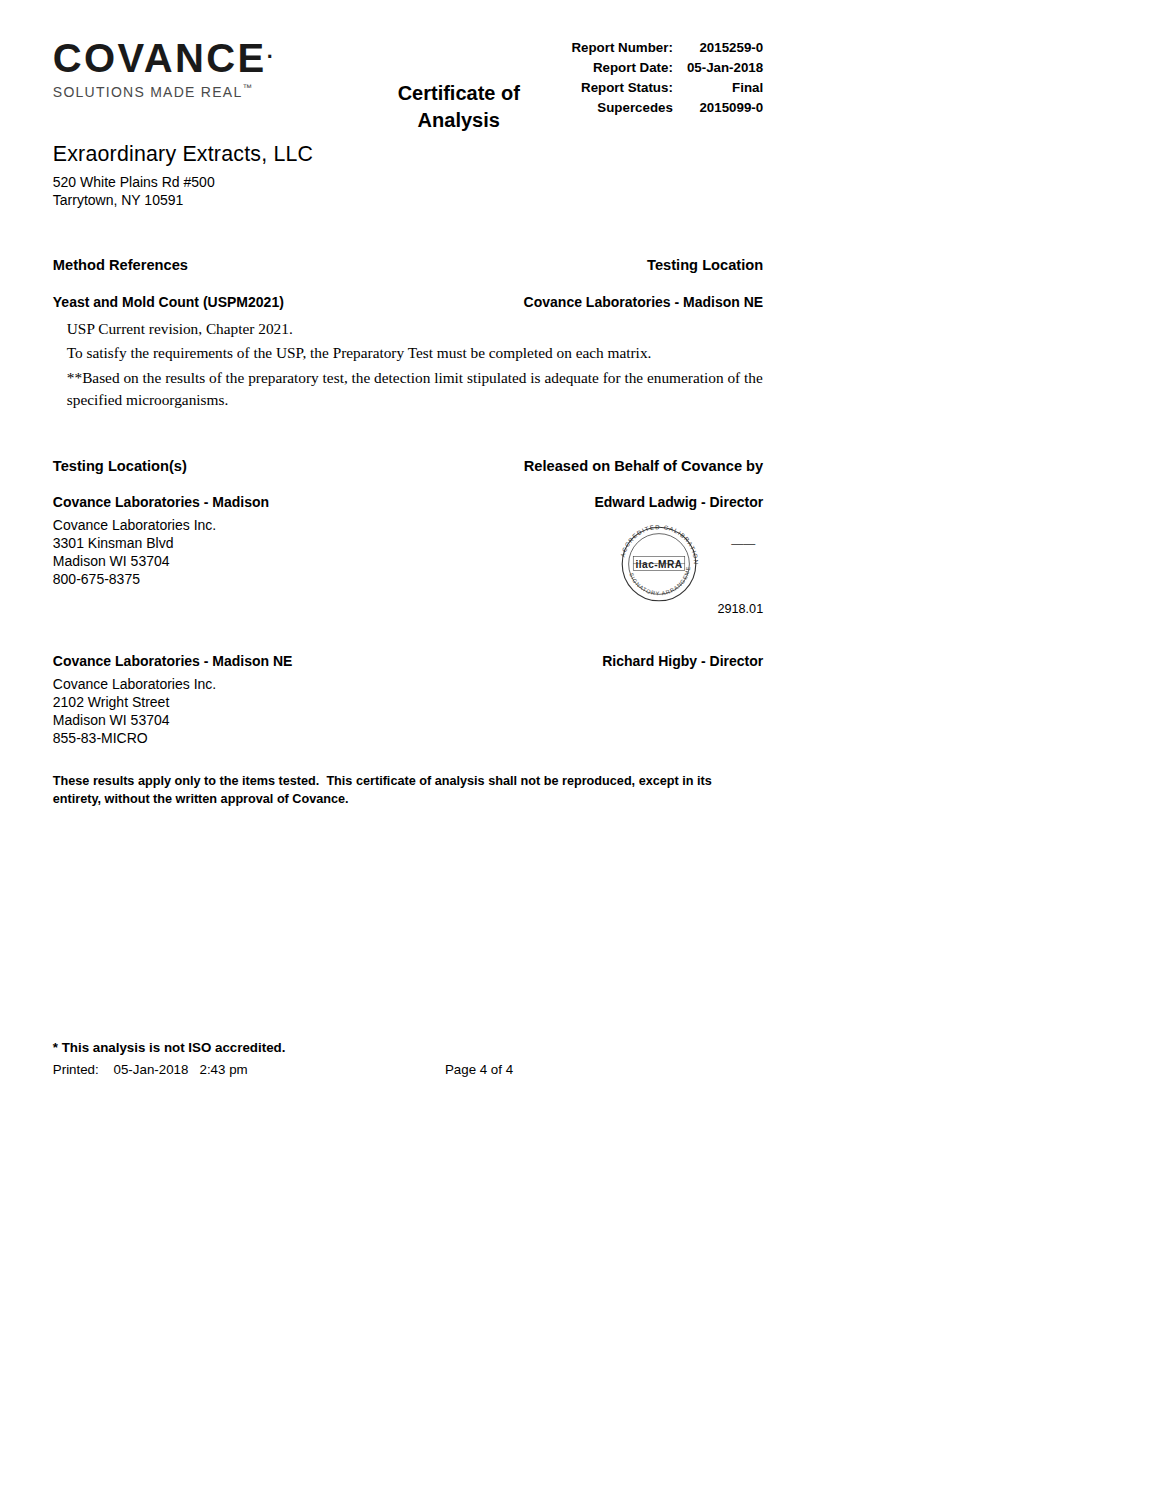COVANCE.
SOLUTIONS MADE REAL™
Certificate of Analysis
| Report Number: | 2015259-0 |
| Report Date: | 05-Jan-2018 |
| Report Status: | Final |
| Supercedes | 2015099-0 |
Exraordinary Extracts, LLC
520 White Plains Rd #500
Tarrytown, NY 10591
Method References
Testing Location
Yeast and Mold Count (USPM2021)
Covance Laboratories - Madison NE
USP Current revision, Chapter 2021.
To satisfy the requirements of the USP, the Preparatory Test must be completed on each matrix.
**Based on the results of the preparatory test, the detection limit stipulated is adequate for the enumeration of the specified microorganisms.
Testing Location(s)
Released on Behalf of Covance by
Covance Laboratories - Madison
Covance Laboratories Inc.
3301 Kinsman Blvd
Madison WI 53704
800-675-8375
Edward Ladwig - Director
ACCREDITED CALIBRATION SIGNATORY ARRANGEMENT ilac-MRA
——
2918.01
Covance Laboratories - Madison NE
Covance Laboratories Inc.
2102 Wright Street
Madison WI 53704
855-83-MICRO
Richard Higby - Director
These results apply only to the items tested. This certificate of analysis shall not be reproduced, except in its entirety, without the written approval of Covance.
* This analysis is not ISO accredited.
Printed: 05-Jan-2018 2:43 pm
Page 4 of 4